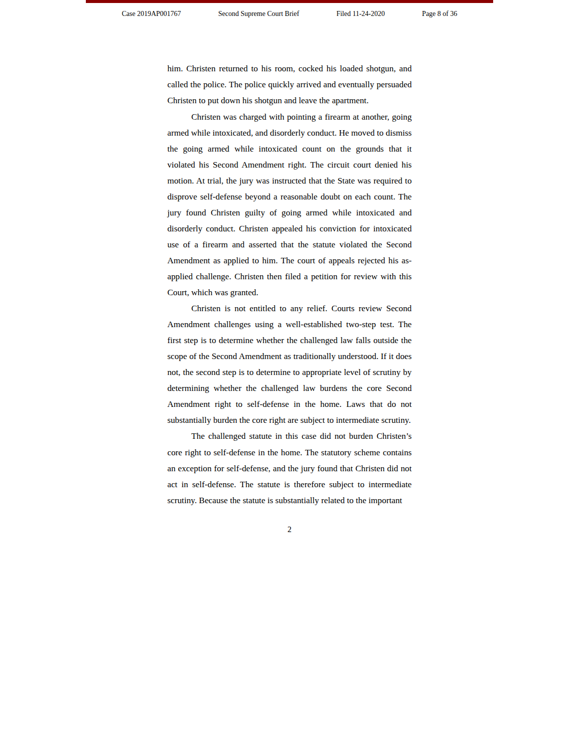Case 2019AP001767 Second Supreme Court Brief Filed 11-24-2020 Page 8 of 36
him. Christen returned to his room, cocked his loaded shotgun, and called the police. The police quickly arrived and eventually persuaded Christen to put down his shotgun and leave the apartment.
Christen was charged with pointing a firearm at another, going armed while intoxicated, and disorderly conduct. He moved to dismiss the going armed while intoxicated count on the grounds that it violated his Second Amendment right. The circuit court denied his motion. At trial, the jury was instructed that the State was required to disprove self-defense beyond a reasonable doubt on each count. The jury found Christen guilty of going armed while intoxicated and disorderly conduct. Christen appealed his conviction for intoxicated use of a firearm and asserted that the statute violated the Second Amendment as applied to him. The court of appeals rejected his as-applied challenge. Christen then filed a petition for review with this Court, which was granted.
Christen is not entitled to any relief. Courts review Second Amendment challenges using a well-established two-step test. The first step is to determine whether the challenged law falls outside the scope of the Second Amendment as traditionally understood. If it does not, the second step is to determine to appropriate level of scrutiny by determining whether the challenged law burdens the core Second Amendment right to self-defense in the home. Laws that do not substantially burden the core right are subject to intermediate scrutiny.
The challenged statute in this case did not burden Christen’s core right to self-defense in the home. The statutory scheme contains an exception for self-defense, and the jury found that Christen did not act in self-defense. The statute is therefore subject to intermediate scrutiny. Because the statute is substantially related to the important
2